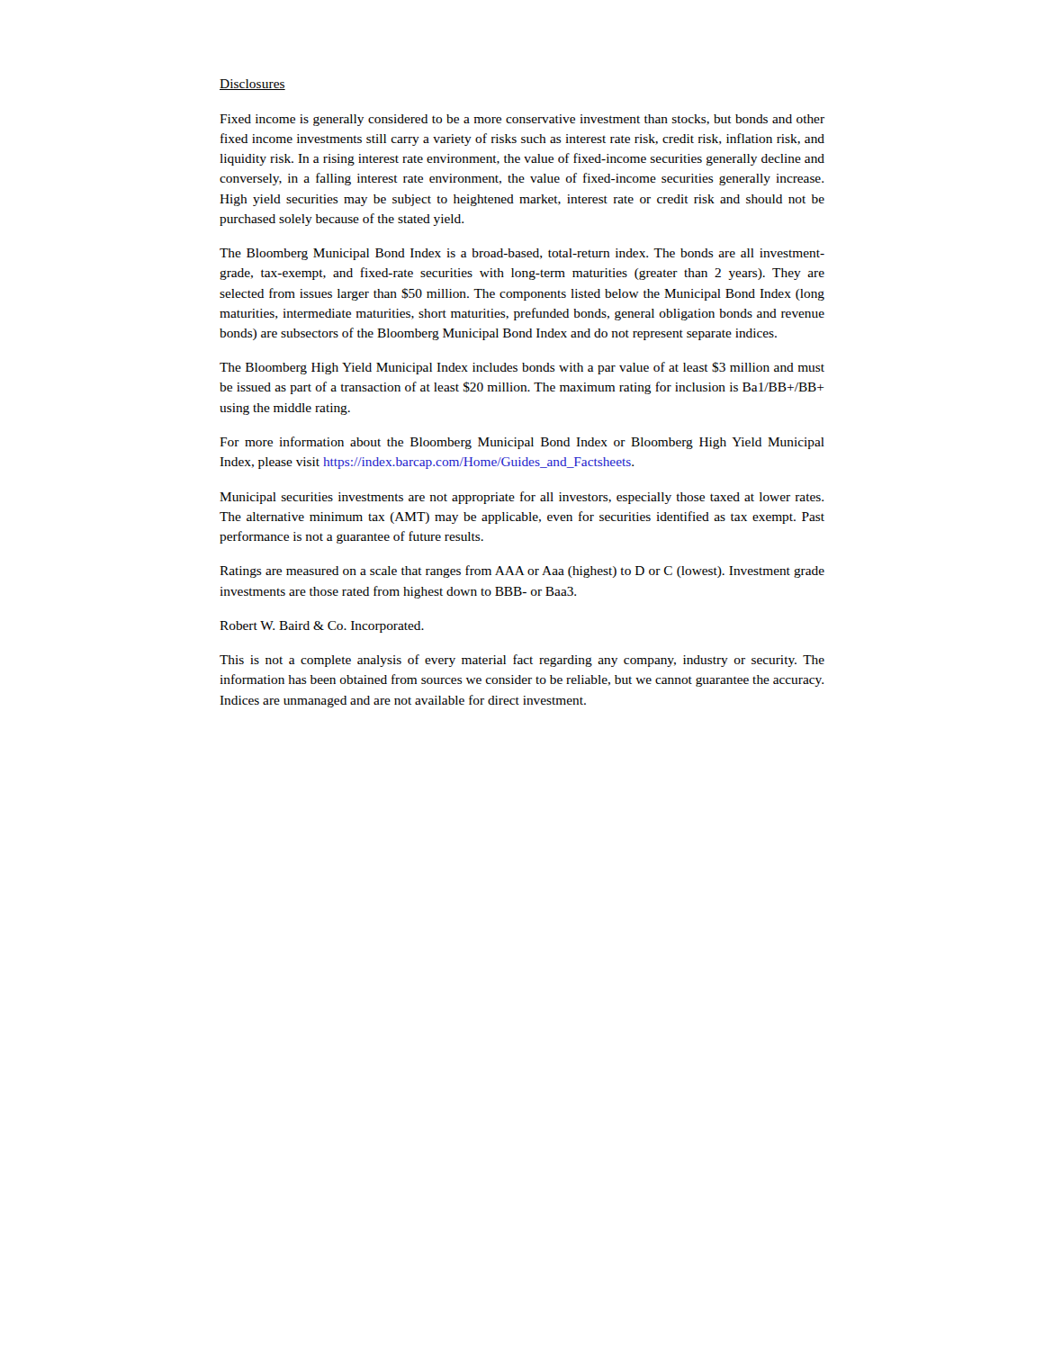Disclosures
Fixed income is generally considered to be a more conservative investment than stocks, but bonds and other fixed income investments still carry a variety of risks such as interest rate risk, credit risk, inflation risk, and liquidity risk. In a rising interest rate environment, the value of fixed-income securities generally decline and conversely, in a falling interest rate environment, the value of fixed-income securities generally increase. High yield securities may be subject to heightened market, interest rate or credit risk and should not be purchased solely because of the stated yield.
The Bloomberg Municipal Bond Index is a broad-based, total-return index. The bonds are all investment-grade, tax-exempt, and fixed-rate securities with long-term maturities (greater than 2 years). They are selected from issues larger than $50 million. The components listed below the Municipal Bond Index (long maturities, intermediate maturities, short maturities, prefunded bonds, general obligation bonds and revenue bonds) are subsectors of the Bloomberg Municipal Bond Index and do not represent separate indices.
The Bloomberg High Yield Municipal Index includes bonds with a par value of at least $3 million and must be issued as part of a transaction of at least $20 million. The maximum rating for inclusion is Ba1/BB+/BB+ using the middle rating.
For more information about the Bloomberg Municipal Bond Index or Bloomberg High Yield Municipal Index, please visit https://index.barcap.com/Home/Guides_and_Factsheets.
Municipal securities investments are not appropriate for all investors, especially those taxed at lower rates. The alternative minimum tax (AMT) may be applicable, even for securities identified as tax exempt. Past performance is not a guarantee of future results.
Ratings are measured on a scale that ranges from AAA or Aaa (highest) to D or C (lowest). Investment grade investments are those rated from highest down to BBB- or Baa3.
Robert W. Baird & Co. Incorporated.
This is not a complete analysis of every material fact regarding any company, industry or security. The information has been obtained from sources we consider to be reliable, but we cannot guarantee the accuracy. Indices are unmanaged and are not available for direct investment.